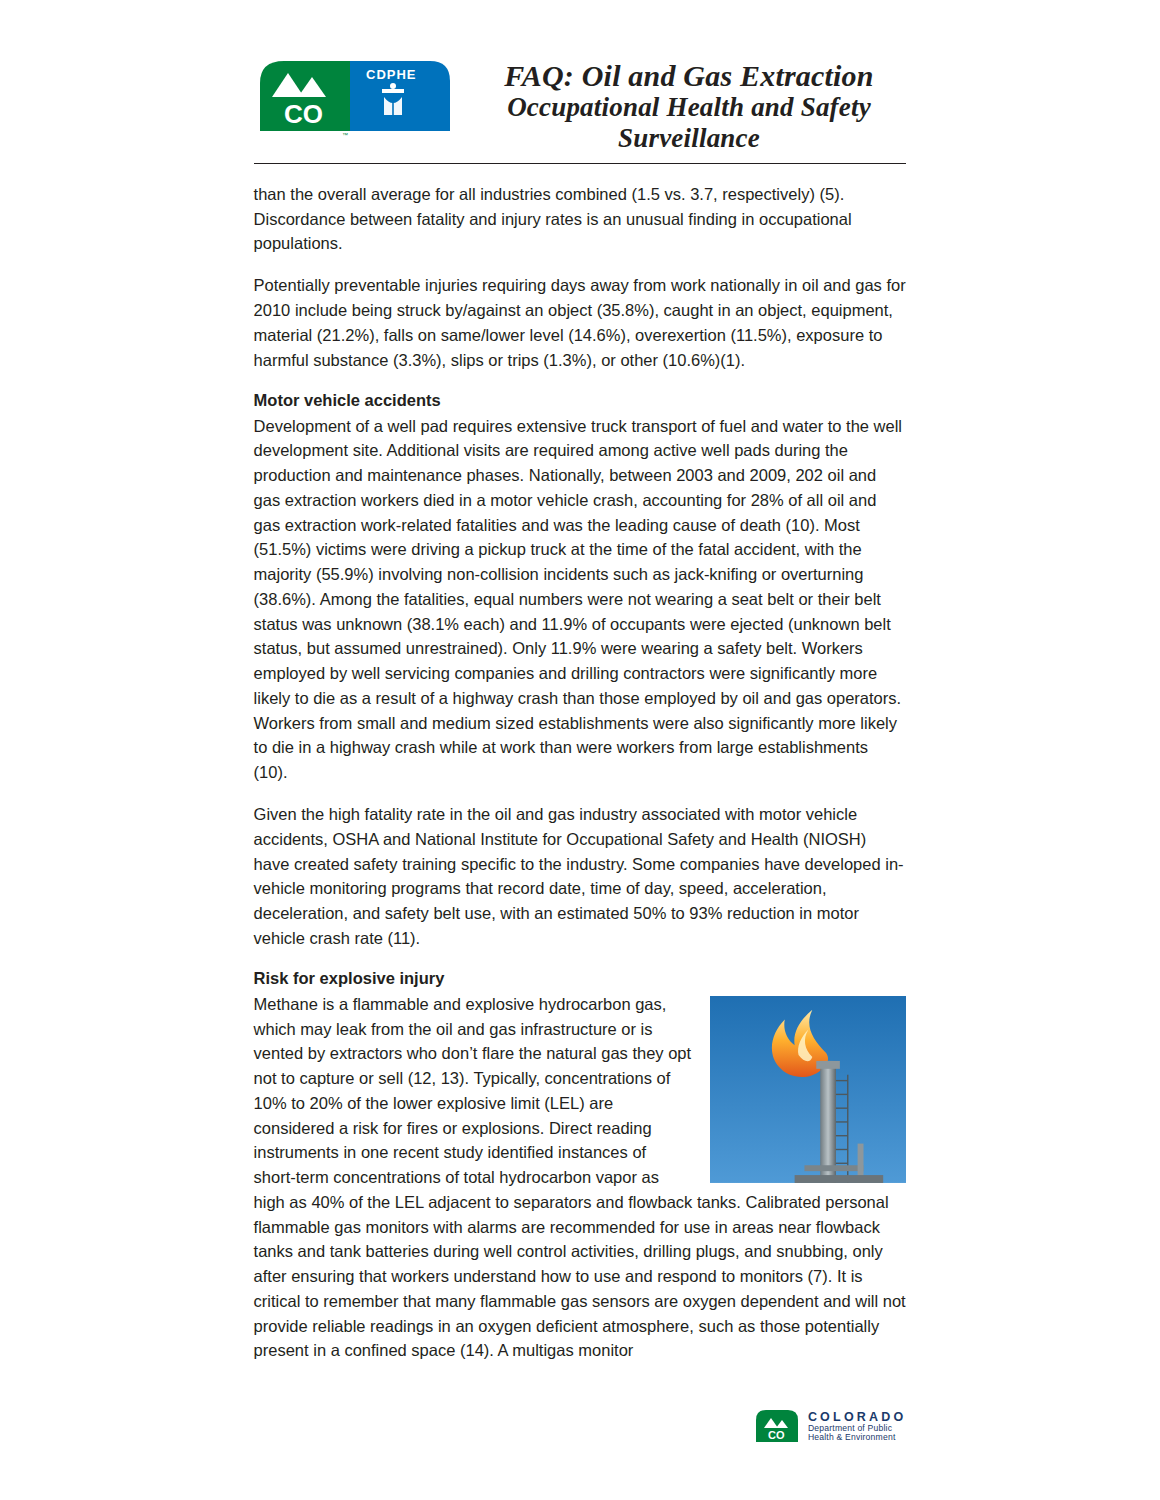CO CDPHE ™
FAQ: Oil and Gas Extraction
Occupational Health and Safety Surveillance
than the overall average for all industries combined (1.5 vs. 3.7, respectively) (5). Discordance between fatality and injury rates is an unusual finding in occupational populations.
Potentially preventable injuries requiring days away from work nationally in oil and gas for 2010 include being struck by/against an object (35.8%), caught in an object, equipment, material (21.2%), falls on same/lower level (14.6%), overexertion (11.5%), exposure to harmful substance (3.3%), slips or trips (1.3%), or other (10.6%)(1).
Motor vehicle accidents
Development of a well pad requires extensive truck transport of fuel and water to the well development site. Additional visits are required among active well pads during the production and maintenance phases. Nationally, between 2003 and 2009, 202 oil and gas extraction workers died in a motor vehicle crash, accounting for 28% of all oil and gas extraction work-related fatalities and was the leading cause of death (10). Most (51.5%) victims were driving a pickup truck at the time of the fatal accident, with the majority (55.9%) involving non-collision incidents such as jack-knifing or overturning (38.6%). Among the fatalities, equal numbers were not wearing a seat belt or their belt status was unknown (38.1% each) and 11.9% of occupants were ejected (unknown belt status, but assumed unrestrained). Only 11.9% were wearing a safety belt. Workers employed by well servicing companies and drilling contractors were significantly more likely to die as a result of a highway crash than those employed by oil and gas operators. Workers from small and medium sized establishments were also significantly more likely to die in a highway crash while at work than were workers from large establishments (10).
Given the high fatality rate in the oil and gas industry associated with motor vehicle accidents, OSHA and National Institute for Occupational Safety and Health (NIOSH) have created safety training specific to the industry. Some companies have developed in-vehicle monitoring programs that record date, time of day, speed, acceleration, deceleration, and safety belt use, with an estimated 50% to 93% reduction in motor vehicle crash rate (11).
Risk for explosive injury
Methane is a flammable and explosive hydrocarbon gas, which may leak from the oil and gas infrastructure or is vented by extractors who don’t flare the natural gas they opt not to capture or sell (12, 13). Typically, concentrations of 10% to 20% of the lower explosive limit (LEL) are considered a risk for fires or explosions. Direct reading instruments in one recent study identified instances of short-term concentrations of total hydrocarbon vapor as high as 40% of the LEL adjacent to separators and flowback tanks. Calibrated personal flammable gas monitors with alarms are recommended for use in areas near flowback tanks and tank batteries during well control activities, drilling plugs, and snubbing, only after ensuring that workers understand how to use and respond to monitors (7). It is critical to remember that many flammable gas sensors are oxygen dependent and will not provide reliable readings in an oxygen deficient atmosphere, such as those potentially present in a confined space (14). A multigas monitor
CO
COLORADO
Department of Public
Health & Environment